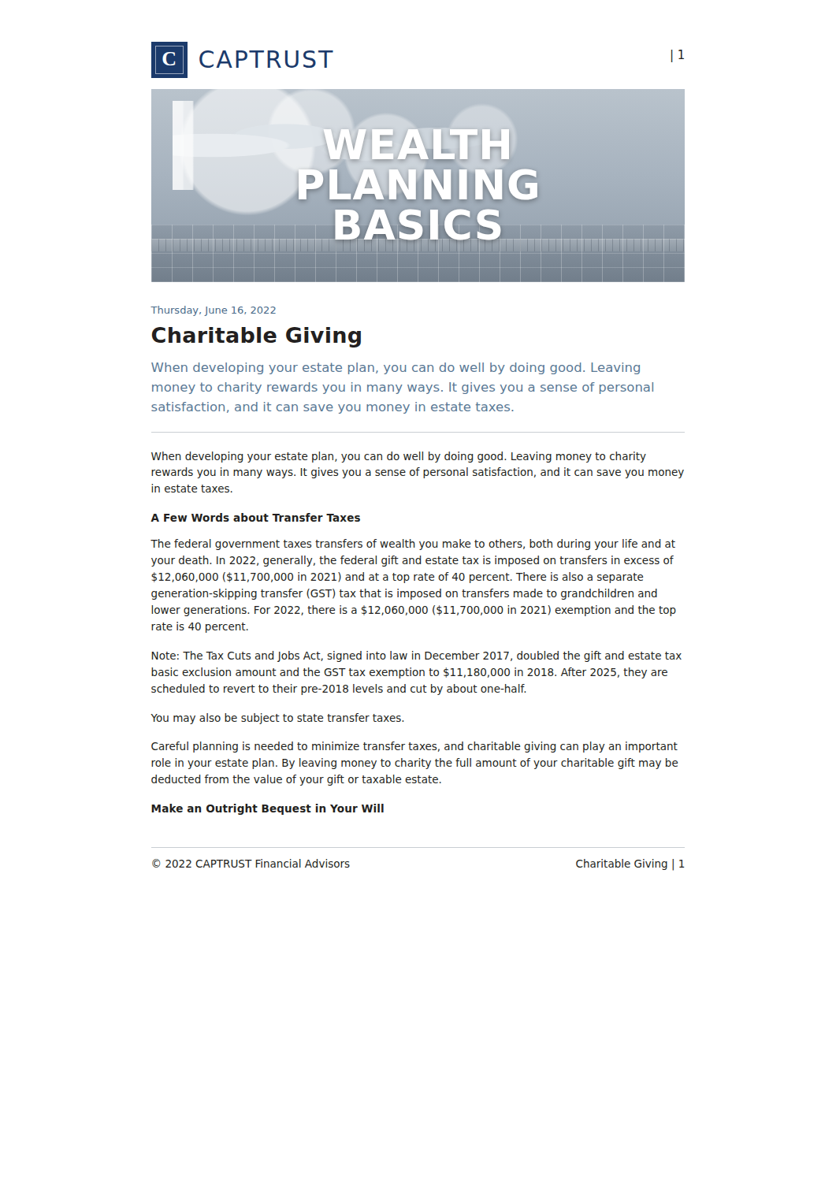CAPTRUST
| 1
WEALTH PLANNING BASICS
Thursday, June 16, 2022
Charitable Giving
When developing your estate plan, you can do well by doing good. Leaving money to charity rewards you in many ways. It gives you a sense of personal satisfaction, and it can save you money in estate taxes.
When developing your estate plan, you can do well by doing good. Leaving money to charity rewards you in many ways. It gives you a sense of personal satisfaction, and it can save you money in estate taxes.
A Few Words about Transfer Taxes
The federal government taxes transfers of wealth you make to others, both during your life and at your death. In 2022, generally, the federal gift and estate tax is imposed on transfers in excess of $12,060,000 ($11,700,000 in 2021) and at a top rate of 40 percent. There is also a separate generation-skipping transfer (GST) tax that is imposed on transfers made to grandchildren and lower generations. For 2022, there is a $12,060,000 ($11,700,000 in 2021) exemption and the top rate is 40 percent.
Note: The Tax Cuts and Jobs Act, signed into law in December 2017, doubled the gift and estate tax basic exclusion amount and the GST tax exemption to $11,180,000 in 2018. After 2025, they are scheduled to revert to their pre-2018 levels and cut by about one-half.
You may also be subject to state transfer taxes.
Careful planning is needed to minimize transfer taxes, and charitable giving can play an important role in your estate plan. By leaving money to charity the full amount of your charitable gift may be deducted from the value of your gift or taxable estate.
Make an Outright Bequest in Your Will
© 2022 CAPTRUST Financial Advisors
Charitable Giving | 1